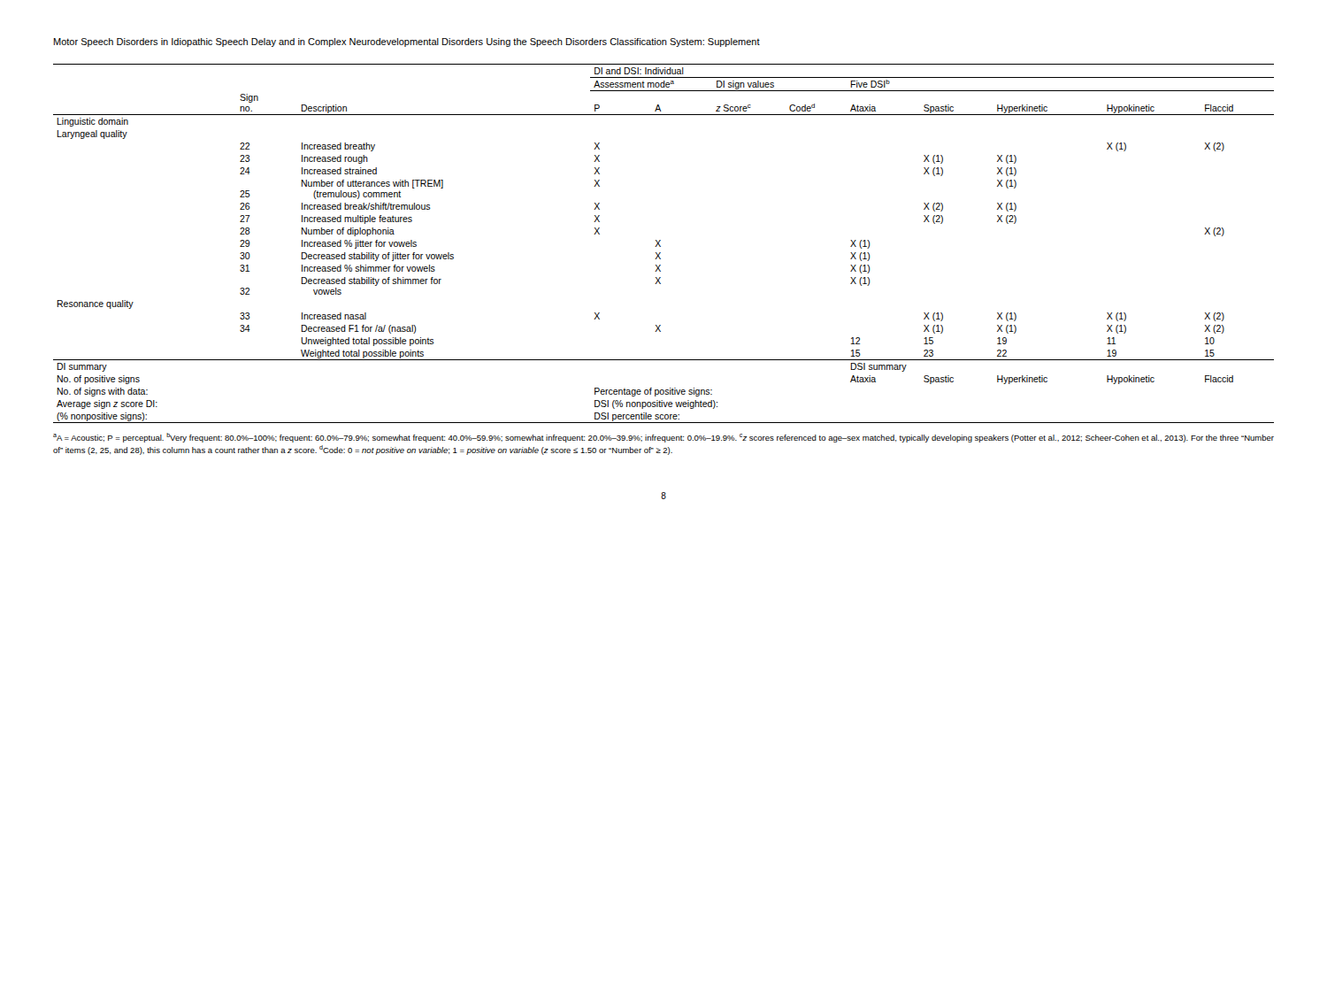Motor Speech Disorders in Idiopathic Speech Delay and in Complex Neurodevelopmental Disorders Using the Speech Disorders Classification System: Supplement
| | DI and DSI: Individual |
| | Assessment mode a | DI sign values | Five DSI b |
| | Sign no. | Description | P | A | z Score c | Code d | Ataxia | Spastic | Hyperkinetic | Hypokinetic | Flaccid |
| Linguistic domain | | | | | | | | | | | |
| Laryngeal quality | |
| | 22 | Increased breathy | X | | | | | | | X (1) | X (2) |
| | 23 | Increased rough | X | | | | | X (1) | X (1) | | |
| | 24 | Increased strained | X | | | | | X (1) | X (1) | | |
| | 25 | Number of utterances with [TREM] (tremulous) comment | X | | | | | | X (1) | | |
| | 26 | Increased break/shift/tremulous | X | | | | | X (2) | X (1) | | |
| | 27 | Increased multiple features | X | | | | | X (2) | X (2) | | |
| | 28 | Number of diplophonia | X | | | | | | | | X (2) |
| | 29 | Increased % jitter for vowels | | X | | | X (1) | | | | |
| | 30 | Decreased stability of jitter for vowels | | X | | | X (1) | | | | |
| | 31 | Increased % shimmer for vowels | | X | | | X (1) | | | | |
| | 32 | Decreased stability of shimmer for vowels | | X | | | X (1) | | | | |
| Resonance quality | |
| | 33 | Increased nasal | X | | | | | X (1) | X (1) | X (1) | X (2) |
| | 34 | Decreased F1 for /a/ (nasal) | | X | | | | X (1) | X (1) | X (1) | X (2) |
| | | Unweighted total possible points | | 12 | 15 | 19 | 11 | 10 |
| | | Weighted total possible points | | 15 | 23 | 22 | 19 | 15 |
| DI summary | | | | | | | DSI summary |
| No. of positive signs | | | | | | | Ataxia | Spastic | Hyperkinetic | Hypokinetic | Flaccid |
| No. of signs with data: | | | Percentage of positive signs: | | | | | | |
| Average sign z score DI: | | | DSI (% nonpositive weighted): | | | | | | |
| (% nonpositive signs): | | | DSI percentile score: | | | | | | |
aA = Acoustic; P = perceptual. bVery frequent: 80.0%–100%; frequent: 60.0%–79.9%; somewhat frequent: 40.0%–59.9%; somewhat infrequent: 20.0%–39.9%; infrequent: 0.0%–19.9%. cz scores referenced to age–sex matched, typically developing speakers (Potter et al., 2012; Scheer-Cohen et al., 2013). For the three “Number of” items (2, 25, and 28), this column has a count rather than a z score. dCode: 0 = not positive on variable; 1 = positive on variable (z score ≤ 1.50 or “Number of” ≥ 2).
8